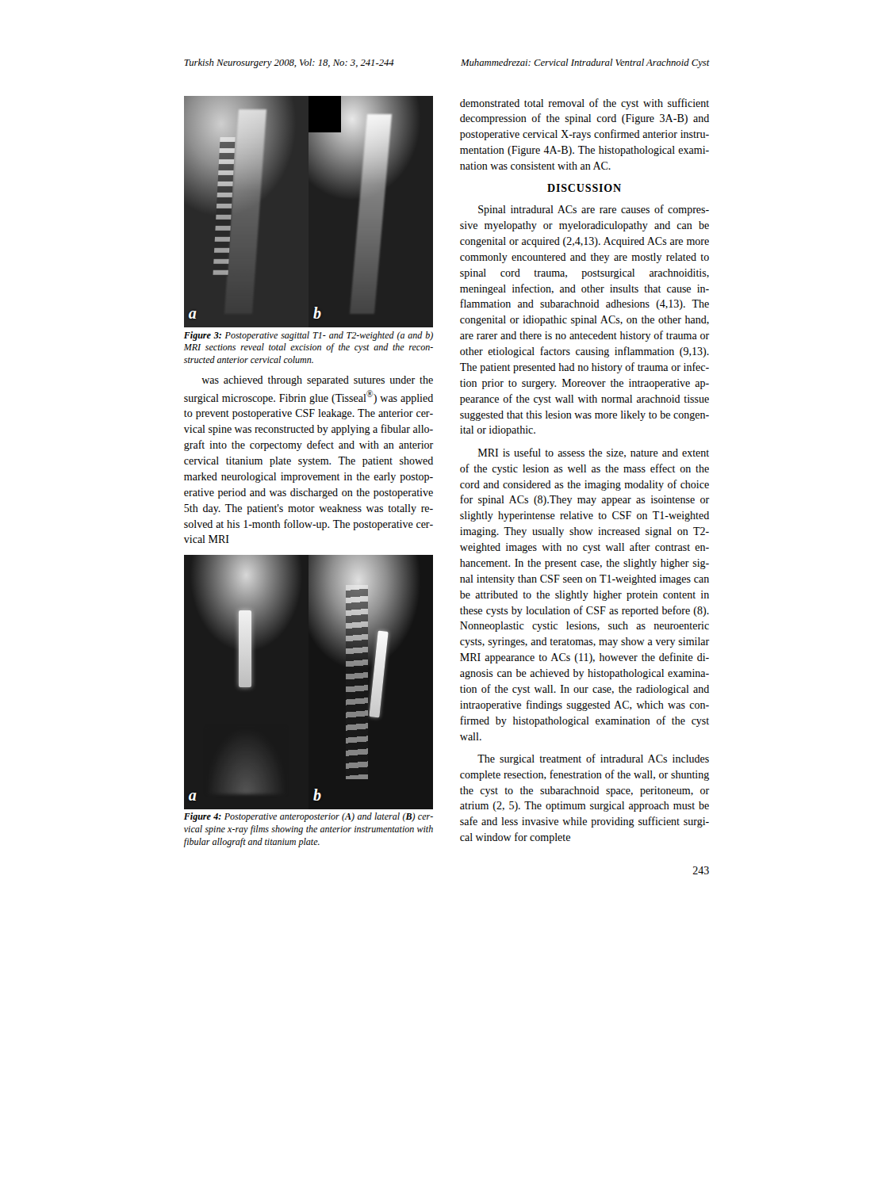Turkish Neurosurgery 2008, Vol: 18, No: 3, 241-244 Muhammedrezai: Cervical Intradural Ventral Arachnoid Cyst
a
b
Figure 3: Postoperative sagittal T1- and T2-weighted (a and b) MRI sections reveal total excision of the cyst and the reconstructed anterior cervical column.
was achieved through separated sutures under the surgical microscope. Fibrin glue (Tisseal®) was applied to prevent postoperative CSF leakage. The anterior cervical spine was reconstructed by applying a fibular allograft into the corpectomy defect and with an anterior cervical titanium plate system. The patient showed marked neurological improvement in the early postoperative period and was discharged on the postoperative 5th day. The patient's motor weakness was totally resolved at his 1-month follow-up. The postoperative cervical MRI
a
b
Figure 4: Postoperative anteroposterior (A) and lateral (B) cervical spine x-ray films showing the anterior instrumentation with fibular allograft and titanium plate.
demonstrated total removal of the cyst with sufficient decompression of the spinal cord (Figure 3A-B) and postoperative cervical X-rays confirmed anterior instrumentation (Figure 4A-B). The histopathological examination was consistent with an AC.
Discussion
Spinal intradural ACs are rare causes of compressive myelopathy or myeloradiculopathy and can be congenital or acquired (2,4,13). Acquired ACs are more commonly encountered and they are mostly related to spinal cord trauma, postsurgical arachnoiditis, meningeal infection, and other insults that cause inflammation and subarachnoid adhesions (4,13). The congenital or idiopathic spinal ACs, on the other hand, are rarer and there is no antecedent history of trauma or other etiological factors causing inflammation (9,13). The patient presented had no history of trauma or infection prior to surgery. Moreover the intraoperative appearance of the cyst wall with normal arachnoid tissue suggested that this lesion was more likely to be congenital or idiopathic.
MRI is useful to assess the size, nature and extent of the cystic lesion as well as the mass effect on the cord and considered as the imaging modality of choice for spinal ACs (8).They may appear as isointense or slightly hyperintense relative to CSF on T1-weighted imaging. They usually show increased signal on T2-weighted images with no cyst wall after contrast enhancement. In the present case, the slightly higher signal intensity than CSF seen on T1-weighted images can be attributed to the slightly higher protein content in these cysts by loculation of CSF as reported before (8). Nonneoplastic cystic lesions, such as neuroenteric cysts, syringes, and teratomas, may show a very similar MRI appearance to ACs (11), however the definite diagnosis can be achieved by histopathological examination of the cyst wall. In our case, the radiological and intraoperative findings suggested AC, which was confirmed by histopathological examination of the cyst wall.
The surgical treatment of intradural ACs includes complete resection, fenestration of the wall, or shunting the cyst to the subarachnoid space, peritoneum, or atrium (2, 5). The optimum surgical approach must be safe and less invasive while providing sufficient surgical window for complete
243